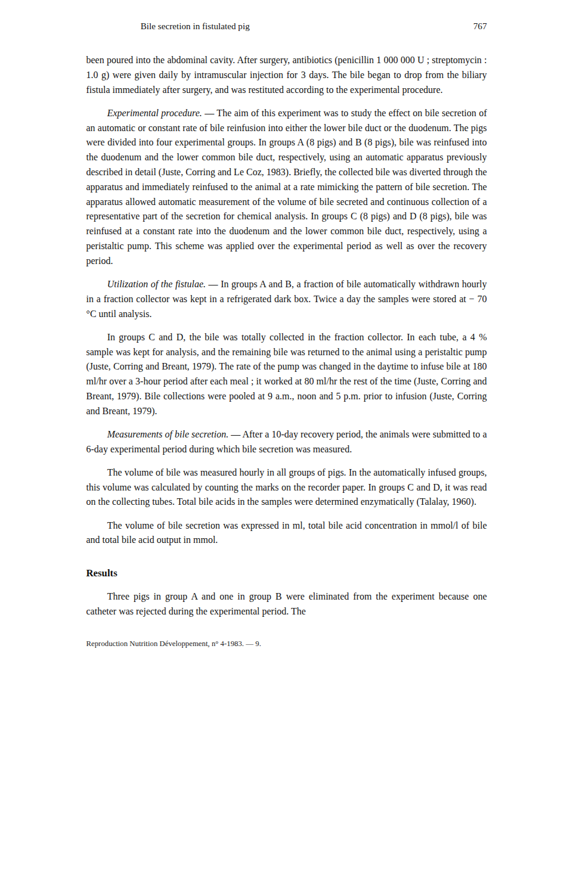Bile secretion in fistulated pig
767
been poured into the abdominal cavity. After surgery, antibiotics (penicillin 1 000 000 U ; streptomycin : 1.0 g) were given daily by intramuscular injection for 3 days. The bile began to drop from the biliary fistula immediately after surgery, and was restituted according to the experimental procedure.
Experimental procedure. — The aim of this experiment was to study the effect on bile secretion of an automatic or constant rate of bile reinfusion into either the lower bile duct or the duodenum. The pigs were divided into four experimental groups. In groups A (8 pigs) and B (8 pigs), bile was reinfused into the duodenum and the lower common bile duct, respectively, using an automatic apparatus previously described in detail (Juste, Corring and Le Coz, 1983). Briefly, the collected bile was diverted through the apparatus and immediately reinfused to the animal at a rate mimicking the pattern of bile secretion. The apparatus allowed automatic measurement of the volume of bile secreted and continuous collection of a representative part of the secretion for chemical analysis. In groups C (8 pigs) and D (8 pigs), bile was reinfused at a constant rate into the duodenum and the lower common bile duct, respectively, using a peristaltic pump. This scheme was applied over the experimental period as well as over the recovery period.
Utilization of the fistulae. — In groups A and B, a fraction of bile automatically withdrawn hourly in a fraction collector was kept in a refrigerated dark box. Twice a day the samples were stored at − 70 °C until analysis.
In groups C and D, the bile was totally collected in the fraction collector. In each tube, a 4 % sample was kept for analysis, and the remaining bile was returned to the animal using a peristaltic pump (Juste, Corring and Breant, 1979). The rate of the pump was changed in the daytime to infuse bile at 180 ml/hr over a 3-hour period after each meal ; it worked at 80 ml/hr the rest of the time (Juste, Corring and Breant, 1979). Bile collections were pooled at 9 a.m., noon and 5 p.m. prior to infusion (Juste, Corring and Breant, 1979).
Measurements of bile secretion. — After a 10-day recovery period, the animals were submitted to a 6-day experimental period during which bile secretion was measured.
The volume of bile was measured hourly in all groups of pigs. In the automatically infused groups, this volume was calculated by counting the marks on the recorder paper. In groups C and D, it was read on the collecting tubes. Total bile acids in the samples were determined enzymatically (Talalay, 1960).
The volume of bile secretion was expressed in ml, total bile acid concentration in mmol/l of bile and total bile acid output in mmol.
Results
Three pigs in group A and one in group B were eliminated from the experiment because one catheter was rejected during the experimental period. The
Reproduction Nutrition Développement, n° 4-1983. — 9.